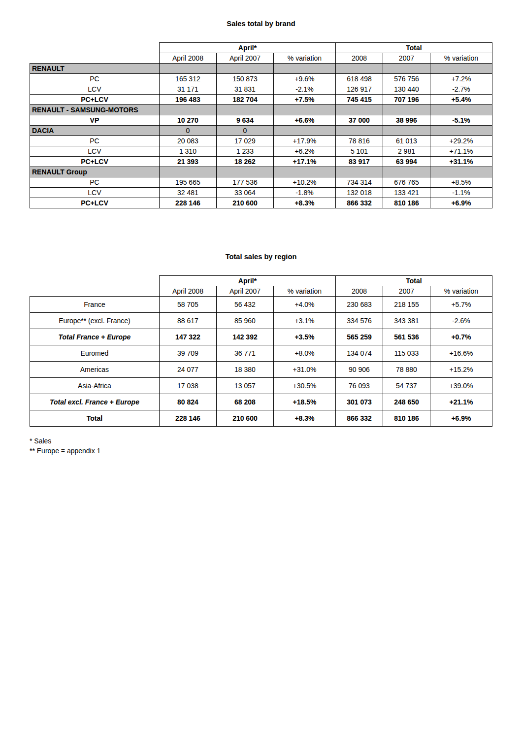Sales total by brand
| | April* | Total |
| | April 2008 | April 2007 | % variation | 2008 | 2007 | % variation |
| RENAULT | | | | | | |
| PC | 165 312 | 150 873 | +9.6% | 618 498 | 576 756 | +7.2% |
| LCV | 31 171 | 31 831 | -2.1% | 126 917 | 130 440 | -2.7% |
| PC+LCV | 196 483 | 182 704 | +7.5% | 745 415 | 707 196 | +5.4% |
| RENAULT - SAMSUNG-MOTORS | | | | | | |
| VP | 10 270 | 9 634 | +6.6% | 37 000 | 38 996 | -5.1% |
| DACIA | 0 | 0 | | | | |
| PC | 20 083 | 17 029 | +17.9% | 78 816 | 61 013 | +29.2% |
| LCV | 1 310 | 1 233 | +6.2% | 5 101 | 2 981 | +71.1% |
| PC+LCV | 21 393 | 18 262 | +17.1% | 83 917 | 63 994 | +31.1% |
| RENAULT Group | | | | | | |
| PC | 195 665 | 177 536 | +10.2% | 734 314 | 676 765 | +8.5% |
| LCV | 32 481 | 33 064 | -1.8% | 132 018 | 133 421 | -1.1% |
| PC+LCV | 228 146 | 210 600 | +8.3% | 866 332 | 810 186 | +6.9% |
Total sales by region
| | April* | Total |
| | April 2008 | April 2007 | % variation | 2008 | 2007 | % variation |
| France | 58 705 | 56 432 | +4.0% | 230 683 | 218 155 | +5.7% |
| Europe** (excl. France) | 88 617 | 85 960 | +3.1% | 334 576 | 343 381 | -2.6% |
| Total France + Europe | 147 322 | 142 392 | +3.5% | 565 259 | 561 536 | +0.7% |
| Euromed | 39 709 | 36 771 | +8.0% | 134 074 | 115 033 | +16.6% |
| Americas | 24 077 | 18 380 | +31.0% | 90 906 | 78 880 | +15.2% |
| Asia-Africa | 17 038 | 13 057 | +30.5% | 76 093 | 54 737 | +39.0% |
| Total excl. France + Europe | 80 824 | 68 208 | +18.5% | 301 073 | 248 650 | +21.1% |
| Total | 228 146 | 210 600 | +8.3% | 866 332 | 810 186 | +6.9% |
* Sales
** Europe = appendix 1